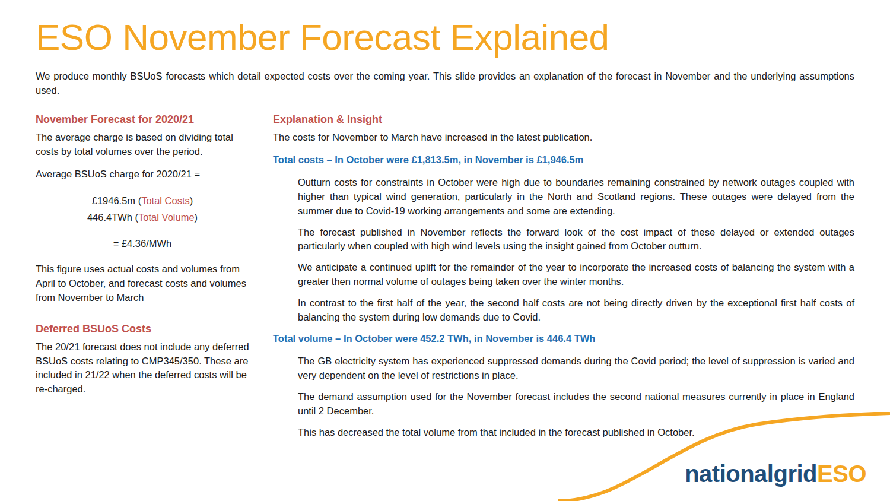ESO November Forecast Explained
We produce monthly BSUoS forecasts which detail expected costs over the coming year. This slide provides an explanation of the forecast in November and the underlying assumptions used.
November Forecast for 2020/21
The average charge is based on dividing total costs by total volumes over the period.
Average BSUoS charge for 2020/21 =
£1946.5m (Total Costs)
446.4TWh (Total Volume) = £4.36/MWh
This figure uses actual costs and volumes from April to October, and forecast costs and volumes from November to March
Deferred BSUoS Costs
The 20/21 forecast does not include any deferred BSUoS costs relating to CMP345/350. These are included in 21/22 when the deferred costs will be re-charged.
Explanation & Insight
The costs for November to March have increased in the latest publication.
Total costs – In October were £1,813.5m, in November is £1,946.5m
Outturn costs for constraints in October were high due to boundaries remaining constrained by network outages coupled with higher than typical wind generation, particularly in the North and Scotland regions. These outages were delayed from the summer due to Covid-19 working arrangements and some are extending.
The forecast published in November reflects the forward look of the cost impact of these delayed or extended outages particularly when coupled with high wind levels using the insight gained from October outturn.
We anticipate a continued uplift for the remainder of the year to incorporate the increased costs of balancing the system with a greater then normal volume of outages being taken over the winter months.
In contrast to the first half of the year, the second half costs are not being directly driven by the exceptional first half costs of balancing the system during low demands due to Covid.
Total volume – In October were 452.2 TWh, in November is 446.4 TWh
The GB electricity system has experienced suppressed demands during the Covid period; the level of suppression is varied and very dependent on the level of restrictions in place.
The demand assumption used for the November forecast includes the second national measures currently in place in England until 2 December.
This has decreased the total volume from that included in the forecast published in October.
national grid ESO